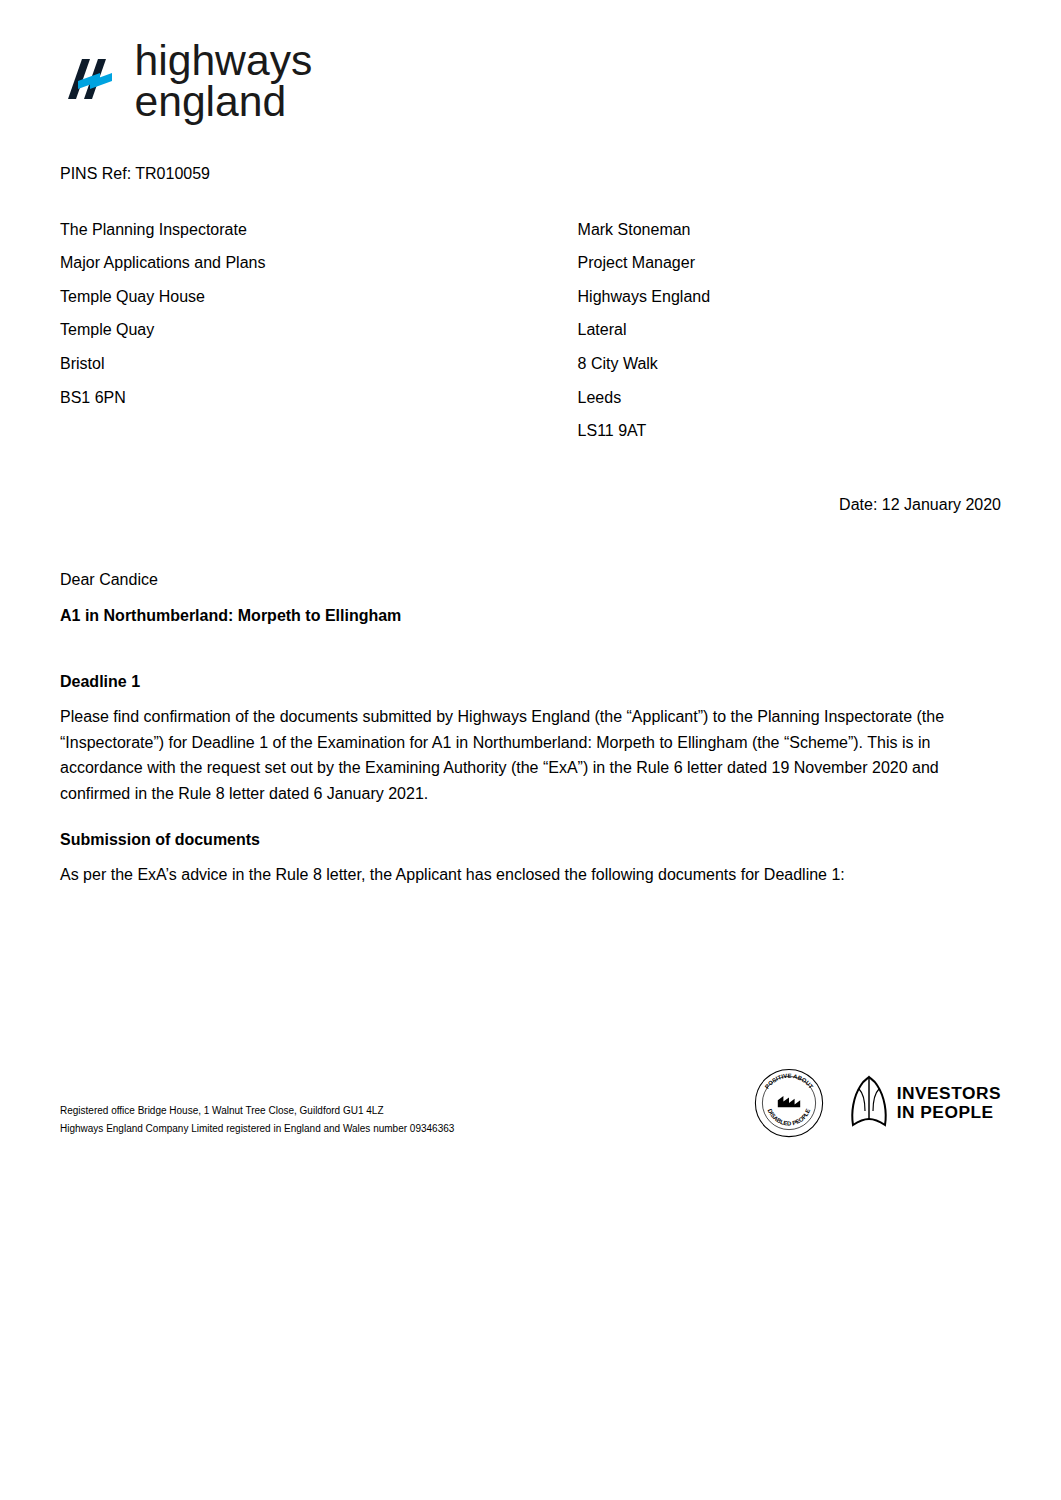highwaysengland
PINS Ref: TR010059
The Planning Inspectorate
Major Applications and Plans
Temple Quay House
Temple Quay
Bristol
BS1 6PN
Mark Stoneman
Project Manager
Highways England
Lateral
8 City Walk
Leeds
LS11 9AT
Date: 12 January 2020
Dear Candice
A1 in Northumberland: Morpeth to Ellingham
Deadline 1
Please find confirmation of the documents submitted by Highways England (the “Applicant”) to the Planning Inspectorate (the “Inspectorate”) for Deadline 1 of the Examination for A1 in Northumberland: Morpeth to Ellingham (the “Scheme”). This is in accordance with the request set out by the Examining Authority (the “ExA”) in the Rule 6 letter dated 19 November 2020 and confirmed in the Rule 8 letter dated 6 January 2021.
Submission of documents
As per the ExA’s advice in the Rule 8 letter, the Applicant has enclosed the following documents for Deadline 1:
Registered office Bridge House, 1 Walnut Tree Close, Guildford GU1 4LZ
Highways England Company Limited registered in England and Wales number 09346363
POSITIVE ABOUT DISABLED PEOPLE
INVESTORS
IN PEOPLE